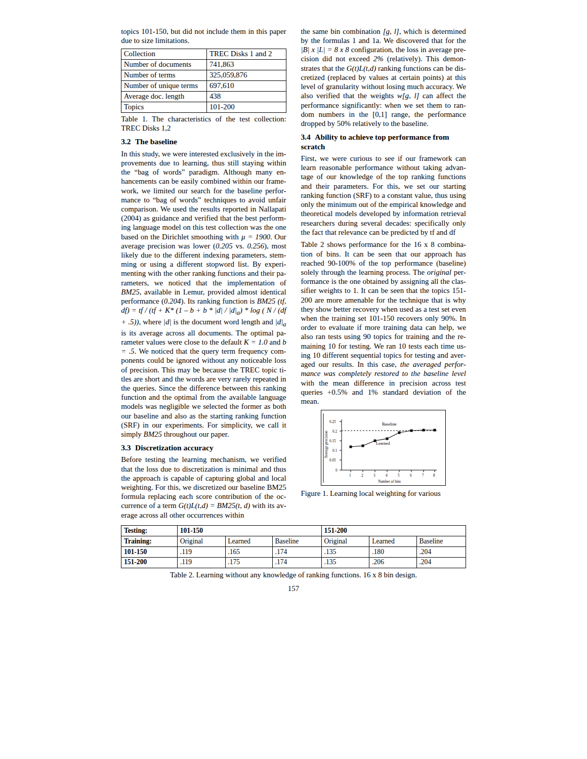topics 101-150, but did not include them in this paper due to size limitations.
| Collection | TREC Disks 1 and 2 |
| Number of documents | 741,863 |
| Number of terms | 325,059,876 |
| Number of unique terms | 697,610 |
| Average doc. length | 438 |
| Topics | 101-200 |
Table 1. The characteristics of the test collection: TREC Disks 1,2
3.2 The baseline
In this study, we were interested exclusively in the improvements due to learning, thus still staying within the “bag of words” paradigm. Although many enhancements can be easily combined within our framework, we limited our search for the baseline performance to “bag of words” techniques to avoid unfair comparison. We used the results reported in Nallapati (2004) as guidance and verified that the best performing language model on this test collection was the one based on the Dirichlet smoothing with µ = 1900. Our average precision was lower (0.205 vs. 0.256), most likely due to the different indexing parameters, stemming or using a different stopword list. By experimenting with the other ranking functions and their parameters, we noticed that the implementation of BM25, available in Lemur, provided almost identical performance (0.204). Its ranking function is BM25 (tf, df) = tf / (tf + K* (1 – b + b * |d| / |d|a) * log ( N / (df + .5)), where |d| is the document word length and |d|a is its average across all documents. The optimal parameter values were close to the default K = 1.0 and b = .5. We noticed that the query term frequency components could be ignored without any noticeable loss of precision. This may be because the TREC topic titles are short and the words are very rarely repeated in the queries. Since the difference between this ranking function and the optimal from the available language models was negligible we selected the former as both our baseline and also as the starting ranking function (SRF) in our experiments. For simplicity, we call it simply BM25 throughout our paper.
3.3 Discretization accuracy
Before testing the learning mechanism, we verified that the loss due to discretization is minimal and thus the approach is capable of capturing global and local weighting. For this, we discretized our baseline BM25 formula replacing each score contribution of the occurrence of a term G(t)L(t,d) = BM25(t, d) with its average across all other occurrences within
the same bin combination [g, l], which is determined by the formulas 1 and 1a. We discovered that for the |B| x |L| = 8 x 8 configuration, the loss in average precision did not exceed 2% (relatively). This demonstrates that the G(t)L(t,d) ranking functions can be discretized (replaced by values at certain points) at this level of granularity without losing much accuracy. We also verified that the weights w[g, l] can affect the performance significantly: when we set them to random numbers in the [0,1] range, the performance dropped by 50% relatively to the baseline.
3.4 Ability to achieve top performance from scratch
First, we were curious to see if our framework can learn reasonable performance without taking advantage of our knowledge of the top ranking functions and their parameters. For this, we set our starting ranking function (SRF) to a constant value, thus using only the minimum out of the empirical knowledge and theoretical models developed by information retrieval researchers during several decades: specifically only the fact that relevance can be predicted by tf and df
Table 2 shows performance for the 16 x 8 combination of bins. It can be seen that our approach has reached 90-100% of the top performance (baseline) solely through the learning process. The original performance is the one obtained by assigning all the classifier weights to 1. It can be seen that the topics 151-200 are more amenable for the technique that is why they show better recovery when used as a test set even when the training set 101-150 recovers only 90%. In order to evaluate if more training data can help, we also ran tests using 90 topics for training and the remaining 10 for testing. We ran 10 tests each time using 10 different sequential topics for testing and averaged our results. In this case, the averaged performance was completely restored to the baseline level with the mean difference in precision across test queries +0.5% and 1% standard deviation of the mean.
0.25 0.2 0.15 0.1 0.05 0 1 2 3 4 5 6 7 8 Baseline Learned Average precision Number of bins
Figure 1. Learning local weighting for various
| Testing: | 101-150 | 151-200 |
| Training: | Original | Learned | Baseline | Original | Learned | Baseline |
| 101-150 | .119 | .165 | .174 | .135 | .180 | .204 |
| 151-200 | .119 | .175 | .174 | .135 | .206 | .204 |
Table 2. Learning without any knowledge of ranking functions. 16 x 8 bin design.
157